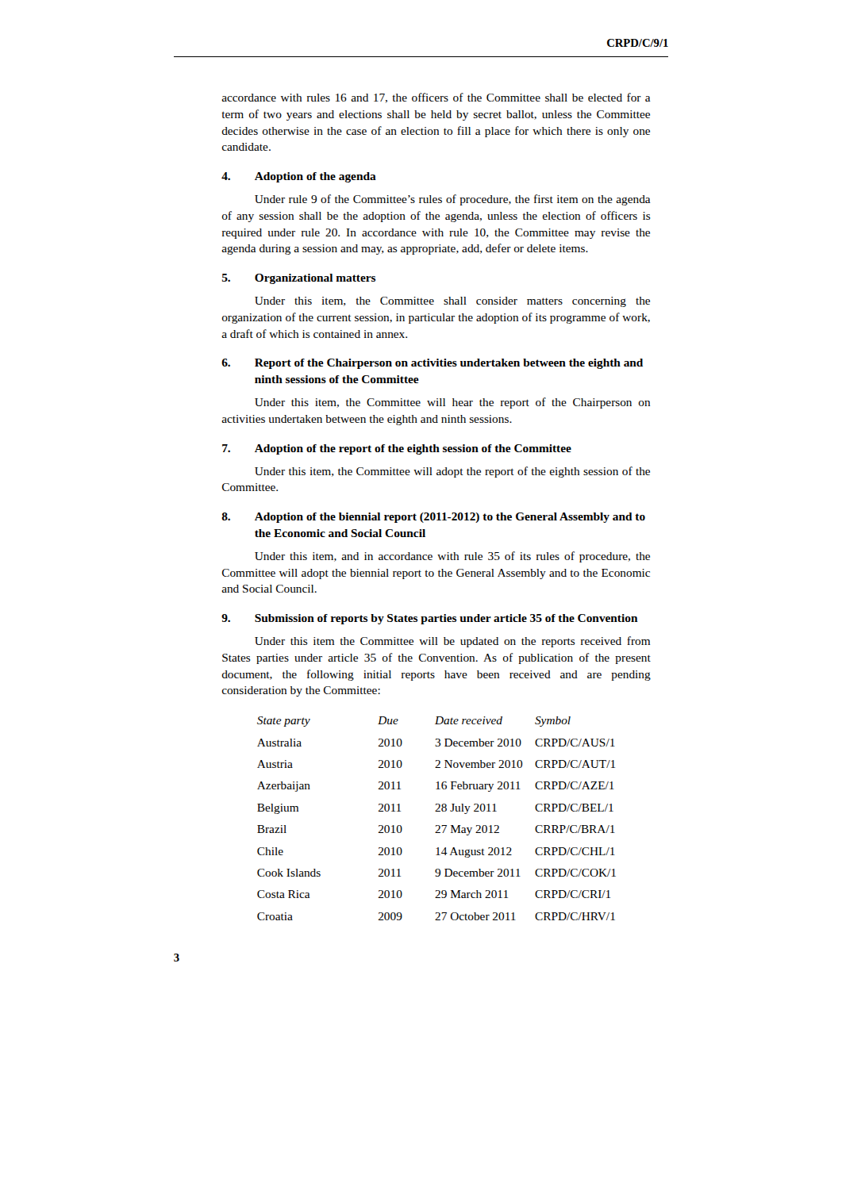CRPD/C/9/1
accordance with rules 16 and 17, the officers of the Committee shall be elected for a term of two years and elections shall be held by secret ballot, unless the Committee decides otherwise in the case of an election to fill a place for which there is only one candidate.
4. Adoption of the agenda
Under rule 9 of the Committee’s rules of procedure, the first item on the agenda of any session shall be the adoption of the agenda, unless the election of officers is required under rule 20. In accordance with rule 10, the Committee may revise the agenda during a session and may, as appropriate, add, defer or delete items.
5. Organizational matters
Under this item, the Committee shall consider matters concerning the organization of the current session, in particular the adoption of its programme of work, a draft of which is contained in annex.
6. Report of the Chairperson on activities undertaken between the eighth and ninth sessions of the Committee
Under this item, the Committee will hear the report of the Chairperson on activities undertaken between the eighth and ninth sessions.
7. Adoption of the report of the eighth session of the Committee
Under this item, the Committee will adopt the report of the eighth session of the Committee.
8. Adoption of the biennial report (2011-2012) to the General Assembly and to the Economic and Social Council
Under this item, and in accordance with rule 35 of its rules of procedure, the Committee will adopt the biennial report to the General Assembly and to the Economic and Social Council.
9. Submission of reports by States parties under article 35 of the Convention
Under this item the Committee will be updated on the reports received from States parties under article 35 of the Convention. As of publication of the present document, the following initial reports have been received and are pending consideration by the Committee:
| State party | Due | Date received | Symbol |
| Australia | 2010 | 3 December 2010 | CRPD/C/AUS/1 |
| Austria | 2010 | 2 November 2010 | CRPD/C/AUT/1 |
| Azerbaijan | 2011 | 16 February 2011 | CRPD/C/AZE/1 |
| Belgium | 2011 | 28 July 2011 | CRPD/C/BEL/1 |
| Brazil | 2010 | 27 May 2012 | CRRP/C/BRA/1 |
| Chile | 2010 | 14 August 2012 | CRPD/C/CHL/1 |
| Cook Islands | 2011 | 9 December 2011 | CRPD/C/COK/1 |
| Costa Rica | 2010 | 29 March 2011 | CRPD/C/CRI/1 |
| Croatia | 2009 | 27 October 2011 | CRPD/C/HRV/1 |
3